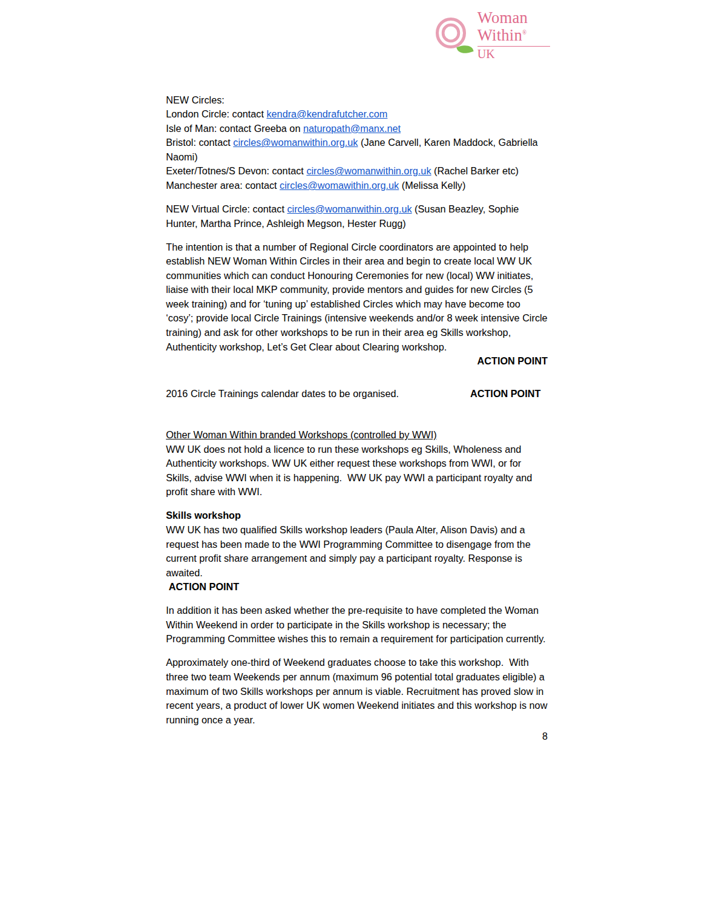Woman
Within®
UK
NEW Circles:
London Circle: contact kendra@kendrafutcher.com
Isle of Man: contact Greeba on naturopath@manx.net
Bristol: contact circles@womanwithin.org.uk (Jane Carvell, Karen Maddock, Gabriella Naomi)
Exeter/Totnes/S Devon: contact circles@womanwithin.org.uk (Rachel Barker etc)
Manchester area: contact circles@womawithin.org.uk (Melissa Kelly)
NEW Virtual Circle: contact circles@womanwithin.org.uk (Susan Beazley, Sophie Hunter, Martha Prince, Ashleigh Megson, Hester Rugg)
The intention is that a number of Regional Circle coordinators are appointed to help establish NEW Woman Within Circles in their area and begin to create local WW UK communities which can conduct Honouring Ceremonies for new (local) WW initiates, liaise with their local MKP community, provide mentors and guides for new Circles (5 week training) and for ‘tuning up’ established Circles which may have become too ‘cosy’; provide local Circle Trainings (intensive weekends and/or 8 week intensive Circle training) and ask for other workshops to be run in their area eg Skills workshop, Authenticity workshop, Let’s Get Clear about Clearing workshop.
ACTION POINT
2016 Circle Trainings calendar dates to be organised. ACTION POINT
Other Woman Within branded Workshops (controlled by WWI)
WW UK does not hold a licence to run these workshops eg Skills, Wholeness and Authenticity workshops. WW UK either request these workshops from WWI, or for Skills, advise WWI when it is happening. WW UK pay WWI a participant royalty and profit share with WWI.
Skills workshop
WW UK has two qualified Skills workshop leaders (Paula Alter, Alison Davis) and a request has been made to the WWI Programming Committee to disengage from the current profit share arrangement and simply pay a participant royalty. Response is awaited.
ACTION POINT
In addition it has been asked whether the pre-requisite to have completed the Woman Within Weekend in order to participate in the Skills workshop is necessary; the Programming Committee wishes this to remain a requirement for participation currently.
Approximately one-third of Weekend graduates choose to take this workshop. With three two team Weekends per annum (maximum 96 potential total graduates eligible) a maximum of two Skills workshops per annum is viable. Recruitment has proved slow in recent years, a product of lower UK women Weekend initiates and this workshop is now running once a year.
8